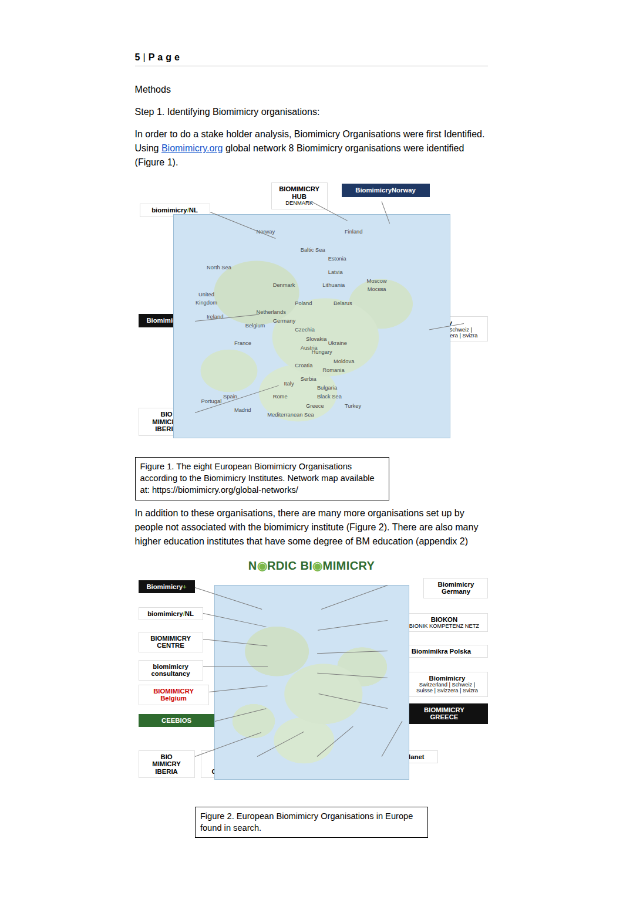5 | P a g e
Methods
Step 1. Identifying Biomimicry organisations:
In order to do a stake holder analysis, Biomimicry Organisations were first Identified. Using Biomimicry.org global network 8 Biomimicry organisations were identified (Figure 1).
biomimicry/NL
BIOMIMICRY HUBDENMARK
BiomimicryNorway
Biomimicry+
BiomimicrySwitzerland | Schweiz | Suisse | Svizzera | Svizra
BIO
MIMICRY
IBERIA
Norway Finland Estonia Latvia Lithuania Moscow
Москва United
Kingdom Ireland Denmark Poland Belarus Germany Netherlands Belgium France Czechia Slovakia Austria Hungary Ukraine Moldova Romania Croatia Serbia Bulgaria Italy Rome Greece Turkey Portugal Spain Madrid Mediterranean Sea North Sea Baltic Sea Black Sea
Figure 1. The eight European Biomimicry Organisations according to the Biomimicry Institutes. Network map available at: https://biomimicry.org/global-networks/
In addition to these organisations, there are many more organisations set up by people not associated with the biomimicry institute (Figure 2). There are also many higher education institutes that have some degree of BM education (appendix 2)
N◉RDIC BI◉MIMICRY
Biomimicry+
biomimicry/NL
BIOMIMICRY
CENTRE
biomimicry
consultancy
BIOMIMICRY
Belgium
CEEBIOS
Biomimicry
Germany
BIOKONBIONIK KOMPETENZ NETZ
Biomimikra Polska
BiomimicrySwitzerland | Schweiz | Suisse | Svizzera | Svizra
BIOMIMICRY
GREECE
BIO
MIMICRY
IBERIA
BIO
MIMICRY
GRANADA
BIO
MIMICRY
BARCELONA
BIOMIMICRY
ITALIA
Planet
Figure 2. European Biomimicry Organisations in Europe found in search.